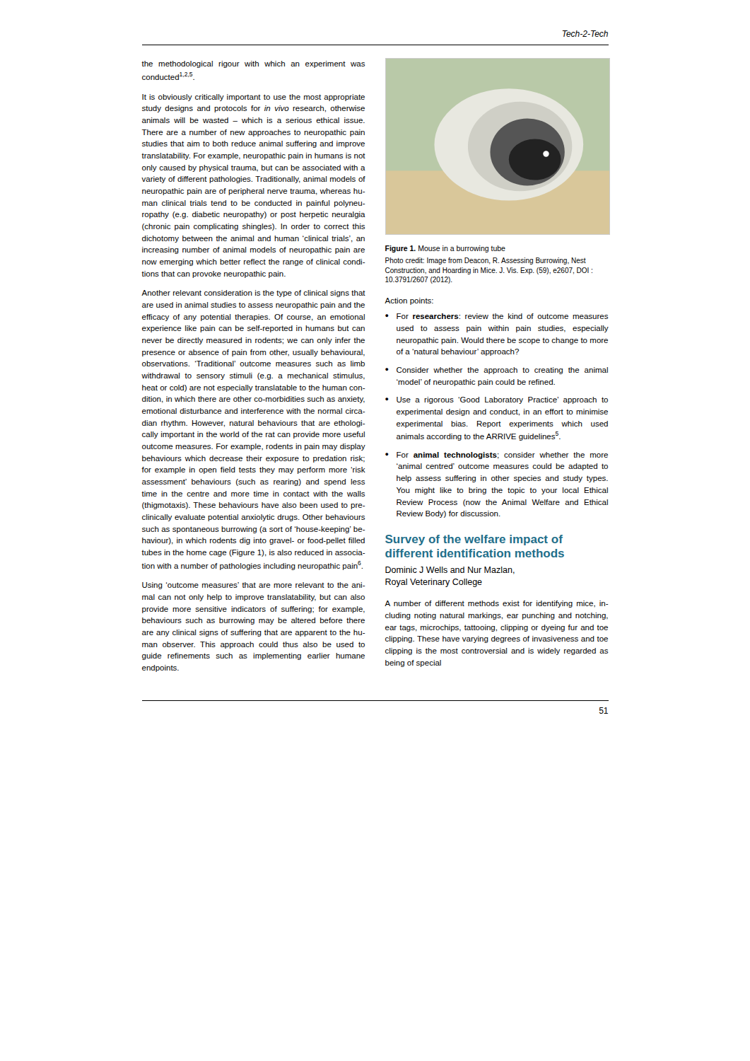Tech-2-Tech
the methodological rigour with which an experiment was conducted1,2,5.
It is obviously critically important to use the most appropriate study designs and protocols for in vivo research, otherwise animals will be wasted – which is a serious ethical issue. There are a number of new approaches to neuropathic pain studies that aim to both reduce animal suffering and improve translatability. For example, neuropathic pain in humans is not only caused by physical trauma, but can be associated with a variety of different pathologies. Traditionally, animal models of neuropathic pain are of peripheral nerve trauma, whereas human clinical trials tend to be conducted in painful polyneuropathy (e.g. diabetic neuropathy) or post herpetic neuralgia (chronic pain complicating shingles). In order to correct this dichotomy between the animal and human ‘clinical trials’, an increasing number of animal models of neuropathic pain are now emerging which better reflect the range of clinical conditions that can provoke neuropathic pain.
Another relevant consideration is the type of clinical signs that are used in animal studies to assess neuropathic pain and the efficacy of any potential therapies. Of course, an emotional experience like pain can be self-reported in humans but can never be directly measured in rodents; we can only infer the presence or absence of pain from other, usually behavioural, observations. ‘Traditional’ outcome measures such as limb withdrawal to sensory stimuli (e.g. a mechanical stimulus, heat or cold) are not especially translatable to the human condition, in which there are other co-morbidities such as anxiety, emotional disturbance and interference with the normal circadian rhythm. However, natural behaviours that are ethologically important in the world of the rat can provide more useful outcome measures. For example, rodents in pain may display behaviours which decrease their exposure to predation risk; for example in open field tests they may perform more ‘risk assessment’ behaviours (such as rearing) and spend less time in the centre and more time in contact with the walls (thigmotaxis). These behaviours have also been used to pre-clinically evaluate potential anxiolytic drugs. Other behaviours such as spontaneous burrowing (a sort of ‘house-keeping’ behaviour), in which rodents dig into gravel- or food-pellet filled tubes in the home cage (Figure 1), is also reduced in association with a number of pathologies including neuropathic pain6.
Using ‘outcome measures’ that are more relevant to the animal can not only help to improve translatability, but can also provide more sensitive indicators of suffering; for example, behaviours such as burrowing may be altered before there are any clinical signs of suffering that are apparent to the human observer. This approach could thus also be used to guide refinements such as implementing earlier humane endpoints.
Figure 1. Mouse in a burrowing tube
Photo credit: Image from Deacon, R. Assessing Burrowing, Nest Construction, and Hoarding in Mice. J. Vis. Exp. (59), e2607, DOI : 10.3791/2607 (2012).
Action points:
For researchers: review the kind of outcome measures used to assess pain within pain studies, especially neuropathic pain. Would there be scope to change to more of a ‘natural behaviour’ approach?
Consider whether the approach to creating the animal ‘model’ of neuropathic pain could be refined.
Use a rigorous ‘Good Laboratory Practice’ approach to experimental design and conduct, in an effort to minimise experimental bias. Report experiments which used animals according to the ARRIVE guidelines5.
For animal technologists; consider whether the more ‘animal centred’ outcome measures could be adapted to help assess suffering in other species and study types. You might like to bring the topic to your local Ethical Review Process (now the Animal Welfare and Ethical Review Body) for discussion.
Survey of the welfare impact of different identification methods
Dominic J Wells and Nur Mazlan,
Royal Veterinary College
A number of different methods exist for identifying mice, including noting natural markings, ear punching and notching, ear tags, microchips, tattooing, clipping or dyeing fur and toe clipping. These have varying degrees of invasiveness and toe clipping is the most controversial and is widely regarded as being of special
51